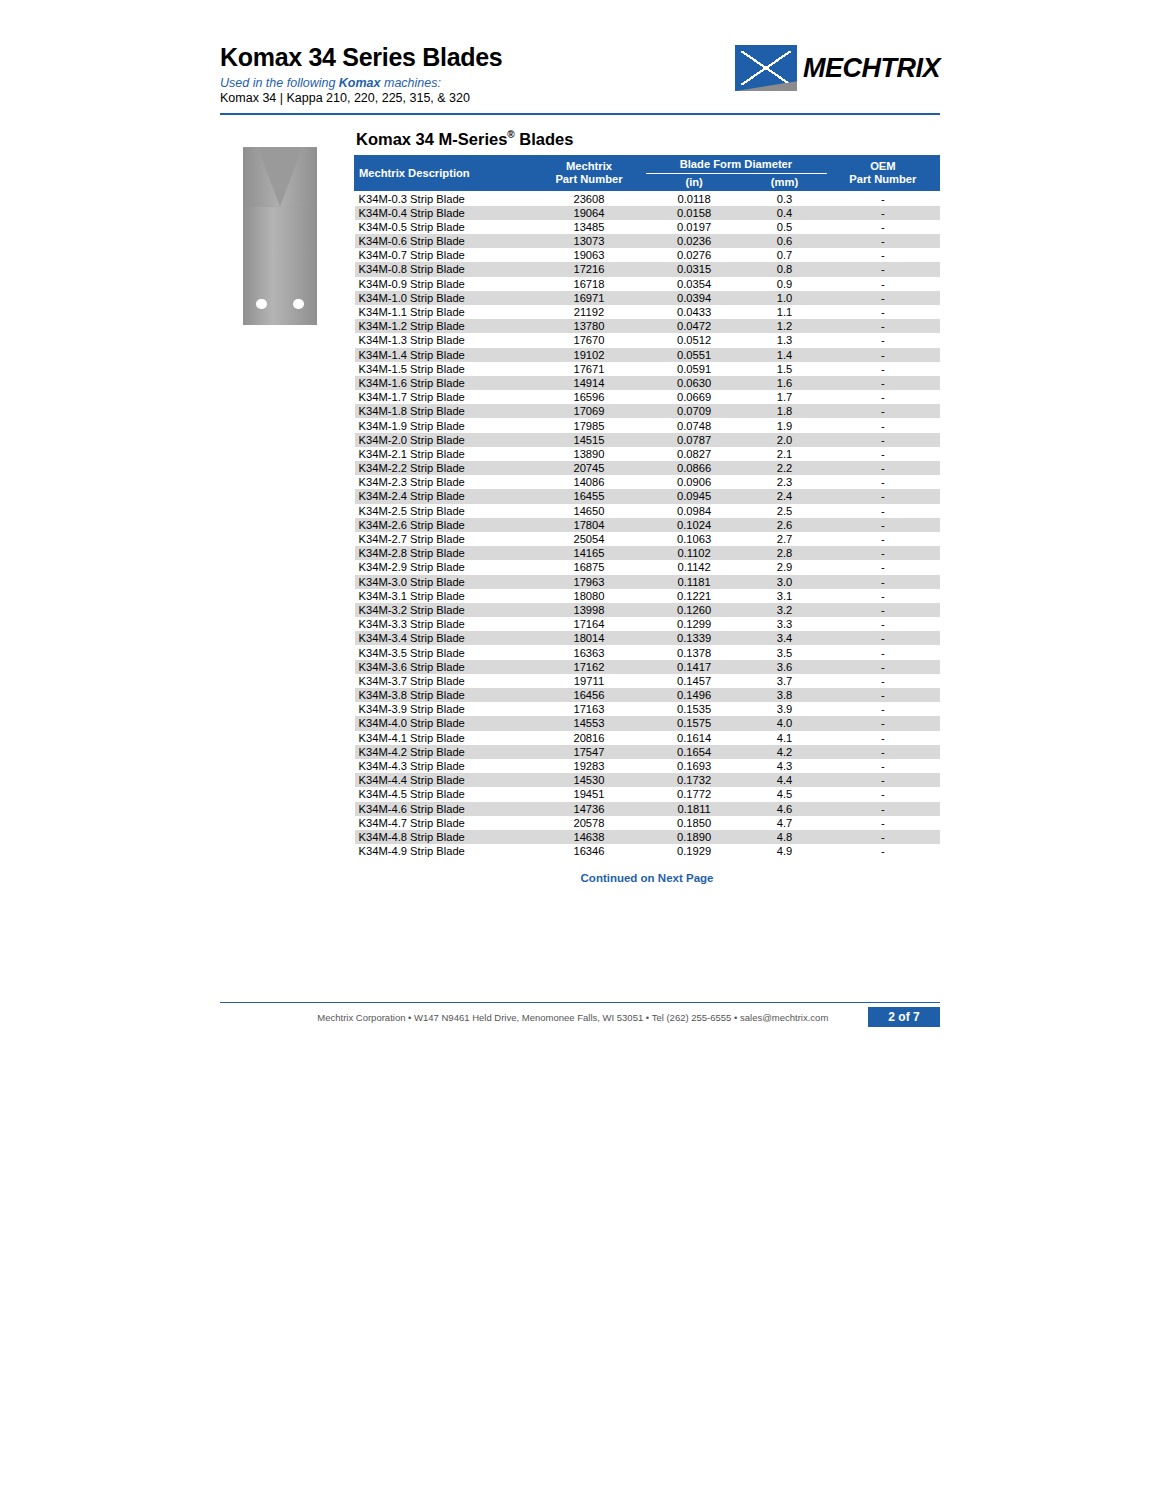Komax 34 Series Blades
Used in the following Komax machines:
Komax 34 | Kappa 210, 220, 225, 315, & 320
MECHTRIX
Komax 34 M-Series® Blades
| Mechtrix Description | Mechtrix Part Number | Blade Form Diameter | OEM Part Number |
| --- | --- | --- | --- |
| (in) | (mm) |
| K34M-0.3 Strip Blade | 23608 | 0.0118 | 0.3 | - |
| K34M-0.4 Strip Blade | 19064 | 0.0158 | 0.4 | - |
| K34M-0.5 Strip Blade | 13485 | 0.0197 | 0.5 | - |
| K34M-0.6 Strip Blade | 13073 | 0.0236 | 0.6 | - |
| K34M-0.7 Strip Blade | 19063 | 0.0276 | 0.7 | - |
| K34M-0.8 Strip Blade | 17216 | 0.0315 | 0.8 | - |
| K34M-0.9 Strip Blade | 16718 | 0.0354 | 0.9 | - |
| K34M-1.0 Strip Blade | 16971 | 0.0394 | 1.0 | - |
| K34M-1.1 Strip Blade | 21192 | 0.0433 | 1.1 | - |
| K34M-1.2 Strip Blade | 13780 | 0.0472 | 1.2 | - |
| K34M-1.3 Strip Blade | 17670 | 0.0512 | 1.3 | - |
| K34M-1.4 Strip Blade | 19102 | 0.0551 | 1.4 | - |
| K34M-1.5 Strip Blade | 17671 | 0.0591 | 1.5 | - |
| K34M-1.6 Strip Blade | 14914 | 0.0630 | 1.6 | - |
| K34M-1.7 Strip Blade | 16596 | 0.0669 | 1.7 | - |
| K34M-1.8 Strip Blade | 17069 | 0.0709 | 1.8 | - |
| K34M-1.9 Strip Blade | 17985 | 0.0748 | 1.9 | - |
| K34M-2.0 Strip Blade | 14515 | 0.0787 | 2.0 | - |
| K34M-2.1 Strip Blade | 13890 | 0.0827 | 2.1 | - |
| K34M-2.2 Strip Blade | 20745 | 0.0866 | 2.2 | - |
| K34M-2.3 Strip Blade | 14086 | 0.0906 | 2.3 | - |
| K34M-2.4 Strip Blade | 16455 | 0.0945 | 2.4 | - |
| K34M-2.5 Strip Blade | 14650 | 0.0984 | 2.5 | - |
| K34M-2.6 Strip Blade | 17804 | 0.1024 | 2.6 | - |
| K34M-2.7 Strip Blade | 25054 | 0.1063 | 2.7 | - |
| K34M-2.8 Strip Blade | 14165 | 0.1102 | 2.8 | - |
| K34M-2.9 Strip Blade | 16875 | 0.1142 | 2.9 | - |
| K34M-3.0 Strip Blade | 17963 | 0.1181 | 3.0 | - |
| K34M-3.1 Strip Blade | 18080 | 0.1221 | 3.1 | - |
| K34M-3.2 Strip Blade | 13998 | 0.1260 | 3.2 | - |
| K34M-3.3 Strip Blade | 17164 | 0.1299 | 3.3 | - |
| K34M-3.4 Strip Blade | 18014 | 0.1339 | 3.4 | - |
| K34M-3.5 Strip Blade | 16363 | 0.1378 | 3.5 | - |
| K34M-3.6 Strip Blade | 17162 | 0.1417 | 3.6 | - |
| K34M-3.7 Strip Blade | 19711 | 0.1457 | 3.7 | - |
| K34M-3.8 Strip Blade | 16456 | 0.1496 | 3.8 | - |
| K34M-3.9 Strip Blade | 17163 | 0.1535 | 3.9 | - |
| K34M-4.0 Strip Blade | 14553 | 0.1575 | 4.0 | - |
| K34M-4.1 Strip Blade | 20816 | 0.1614 | 4.1 | - |
| K34M-4.2 Strip Blade | 17547 | 0.1654 | 4.2 | - |
| K34M-4.3 Strip Blade | 19283 | 0.1693 | 4.3 | - |
| K34M-4.4 Strip Blade | 14530 | 0.1732 | 4.4 | - |
| K34M-4.5 Strip Blade | 19451 | 0.1772 | 4.5 | - |
| K34M-4.6 Strip Blade | 14736 | 0.1811 | 4.6 | - |
| K34M-4.7 Strip Blade | 20578 | 0.1850 | 4.7 | - |
| K34M-4.8 Strip Blade | 14638 | 0.1890 | 4.8 | - |
| K34M-4.9 Strip Blade | 16346 | 0.1929 | 4.9 | - |
Continued on Next Page
Mechtrix Corporation • W147 N9461 Held Drive, Menomonee Falls, WI 53051 • Tel (262) 255-6555 • sales@mechtrix.com
2 of 7